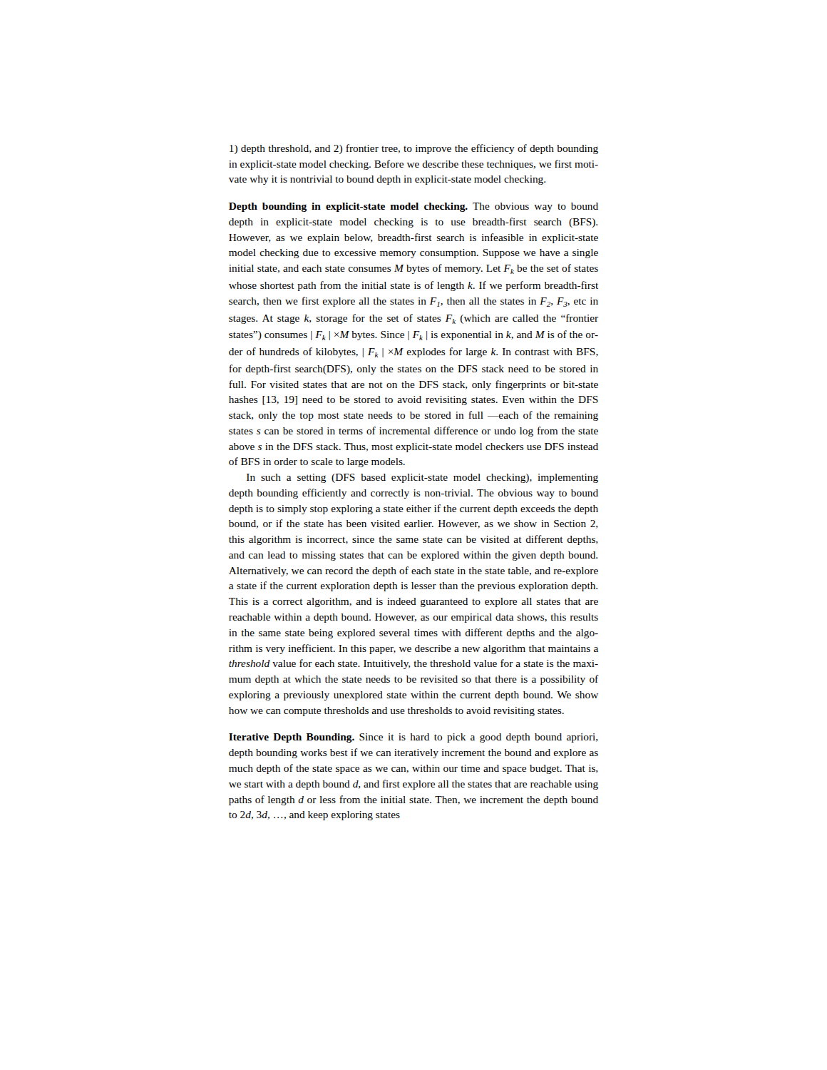1) depth threshold, and 2) frontier tree, to improve the efficiency of depth bounding in explicit-state model checking. Before we describe these techniques, we first motivate why it is nontrivial to bound depth in explicit-state model checking.
Depth bounding in explicit-state model checking. The obvious way to bound depth in explicit-state model checking is to use breadth-first search (BFS). However, as we explain below, breadth-first search is infeasible in explicit-state model checking due to excessive memory consumption. Suppose we have a single initial state, and each state consumes M bytes of memory. Let Fk be the set of states whose shortest path from the initial state is of length k. If we perform breadth-first search, then we first explore all the states in F1, then all the states in F2, F3, etc in stages. At stage k, storage for the set of states Fk (which are called the “frontier states”) consumes | Fk | ×M bytes. Since | Fk | is exponential in k, and M is of the order of hundreds of kilobytes, | Fk | ×M explodes for large k. In contrast with BFS, for depth-first search(DFS), only the states on the DFS stack need to be stored in full. For visited states that are not on the DFS stack, only fingerprints or bit-state hashes [13, 19] need to be stored to avoid revisiting states. Even within the DFS stack, only the top most state needs to be stored in full —each of the remaining states s can be stored in terms of incremental difference or undo log from the state above s in the DFS stack. Thus, most explicit-state model checkers use DFS instead of BFS in order to scale to large models.
In such a setting (DFS based explicit-state model checking), implementing depth bounding efficiently and correctly is non-trivial. The obvious way to bound depth is to simply stop exploring a state either if the current depth exceeds the depth bound, or if the state has been visited earlier. However, as we show in Section 2, this algorithm is incorrect, since the same state can be visited at different depths, and can lead to missing states that can be explored within the given depth bound. Alternatively, we can record the depth of each state in the state table, and re-explore a state if the current exploration depth is lesser than the previous exploration depth. This is a correct algorithm, and is indeed guaranteed to explore all states that are reachable within a depth bound. However, as our empirical data shows, this results in the same state being explored several times with different depths and the algorithm is very inefficient. In this paper, we describe a new algorithm that maintains a threshold value for each state. Intuitively, the threshold value for a state is the maximum depth at which the state needs to be revisited so that there is a possibility of exploring a previously unexplored state within the current depth bound. We show how we can compute thresholds and use thresholds to avoid revisiting states.
Iterative Depth Bounding. Since it is hard to pick a good depth bound apriori, depth bounding works best if we can iteratively increment the bound and explore as much depth of the state space as we can, within our time and space budget. That is, we start with a depth bound d, and first explore all the states that are reachable using paths of length d or less from the initial state. Then, we increment the depth bound to 2d, 3d, …, and keep exploring states